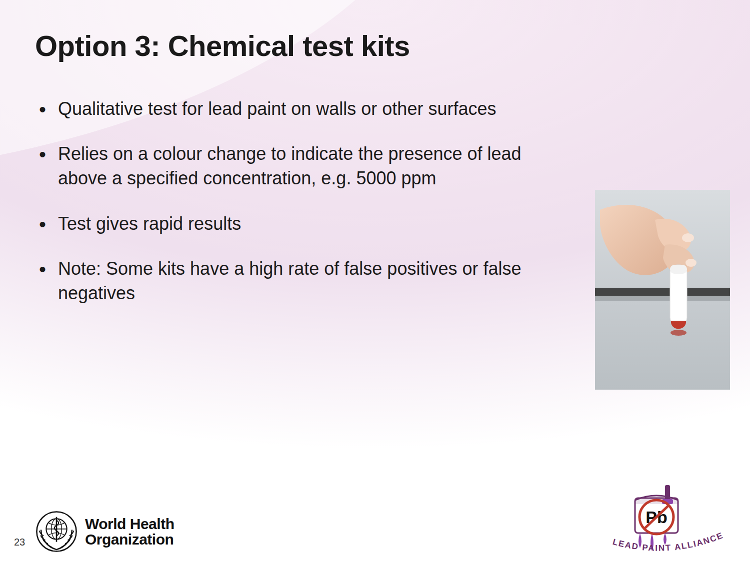Option 3: Chemical test kits
Qualitative test for lead paint on walls or other surfaces
Relies on a colour change to indicate the presence of lead above a specified concentration, e.g. 5000 ppm
Test gives rapid results
Note: Some kits have a high rate of false positives or false negatives
23
World Health
Organization
Pb LEAD PAINT ALLIANCE